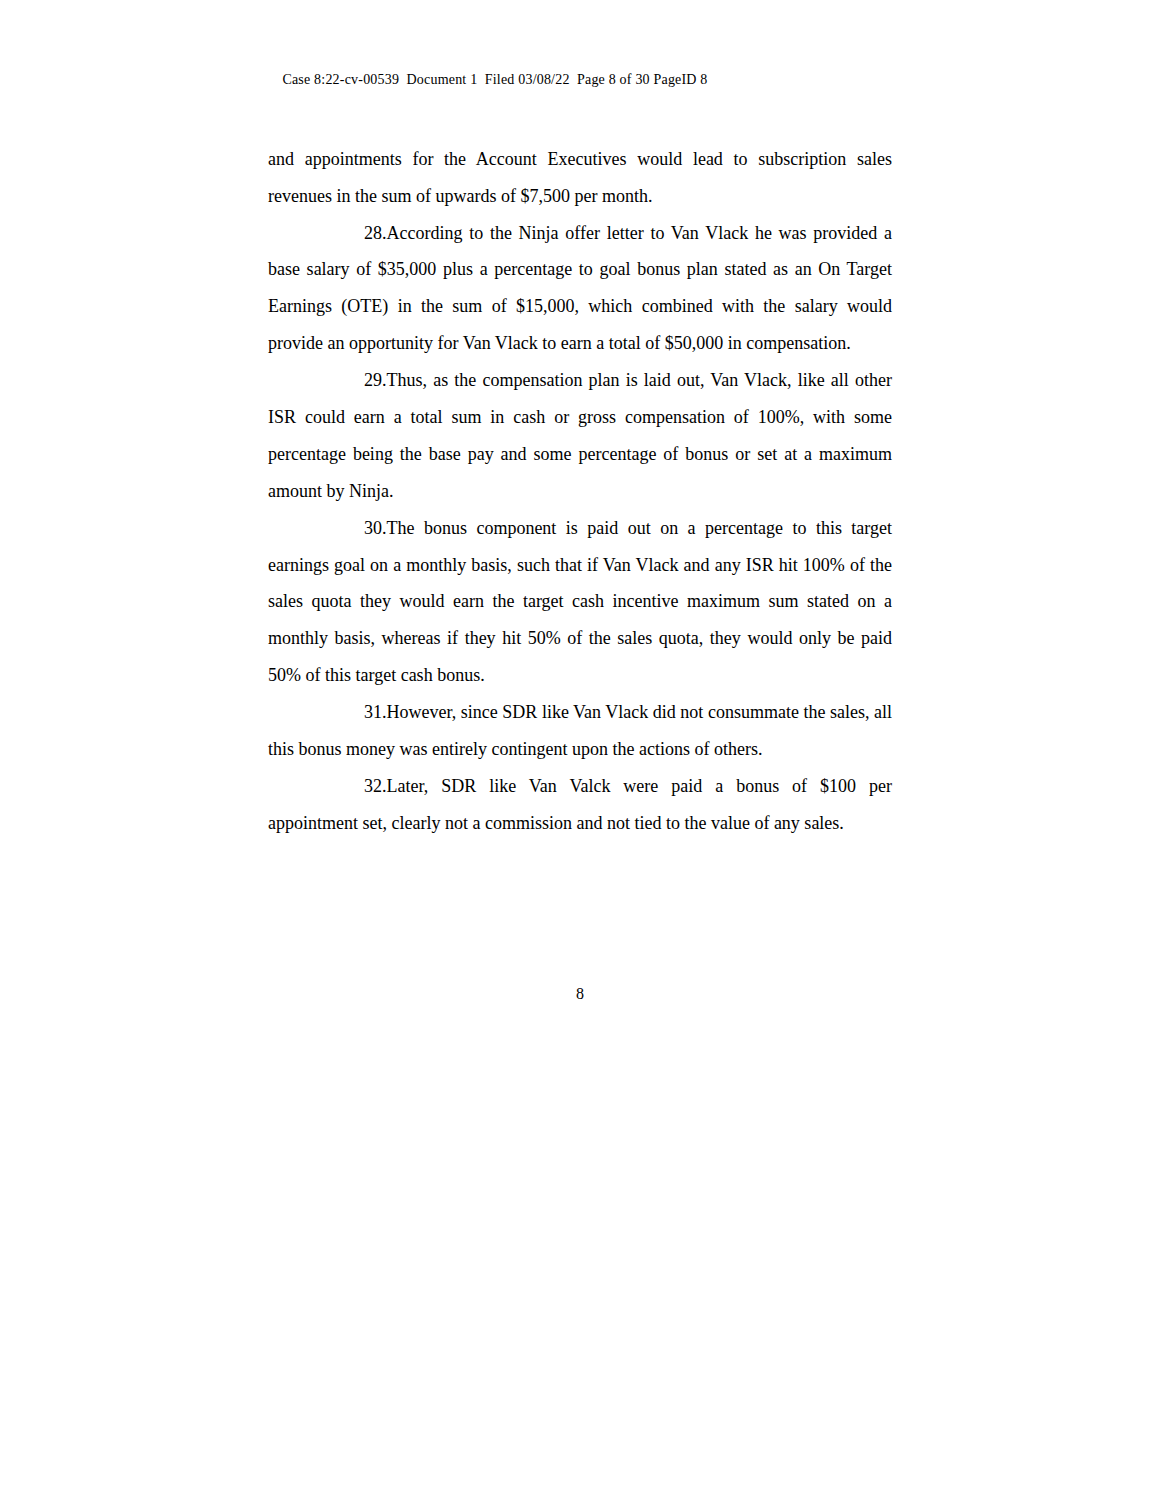Case 8:22-cv-00539 Document 1 Filed 03/08/22 Page 8 of 30 PageID 8
and appointments for the Account Executives would lead to subscription sales revenues in the sum of upwards of $7,500 per month.
28. According to the Ninja offer letter to Van Vlack he was provided a base salary of $35,000 plus a percentage to goal bonus plan stated as an On Target Earnings (OTE) in the sum of $15,000, which combined with the salary would provide an opportunity for Van Vlack to earn a total of $50,000 in compensation.
29. Thus, as the compensation plan is laid out, Van Vlack, like all other ISR could earn a total sum in cash or gross compensation of 100%, with some percentage being the base pay and some percentage of bonus or set at a maximum amount by Ninja.
30. The bonus component is paid out on a percentage to this target earnings goal on a monthly basis, such that if Van Vlack and any ISR hit 100% of the sales quota they would earn the target cash incentive maximum sum stated on a monthly basis, whereas if they hit 50% of the sales quota, they would only be paid 50% of this target cash bonus.
31. However, since SDR like Van Vlack did not consummate the sales, all this bonus money was entirely contingent upon the actions of others.
32. Later, SDR like Van Valck were paid a bonus of $100 per appointment set, clearly not a commission and not tied to the value of any sales.
8